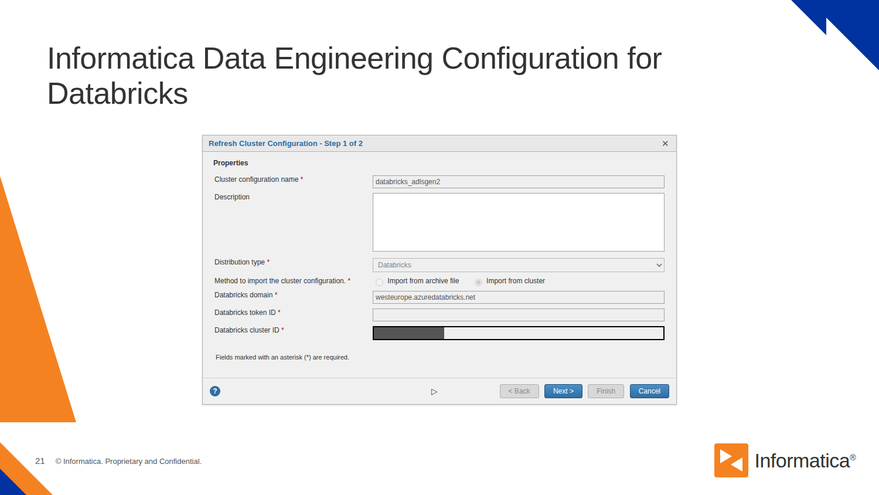Informatica Data Engineering Configuration for Databricks
Refresh Cluster Configuration - Step 1 of 2 ✕
Properties
| Cluster configuration name * | |
| Description | |
| Distribution type * | Databricks |
| Method to import the cluster configuration. * | Import from archive file Import from cluster |
| Databricks domain * | |
| Databricks token ID * | |
| Databricks cluster ID * | |
Fields marked with an asterisk (*) are required.
? ▷ < Back Next > Finish Cancel
21 © Informatica. Proprietary and Confidential.
Informatica®